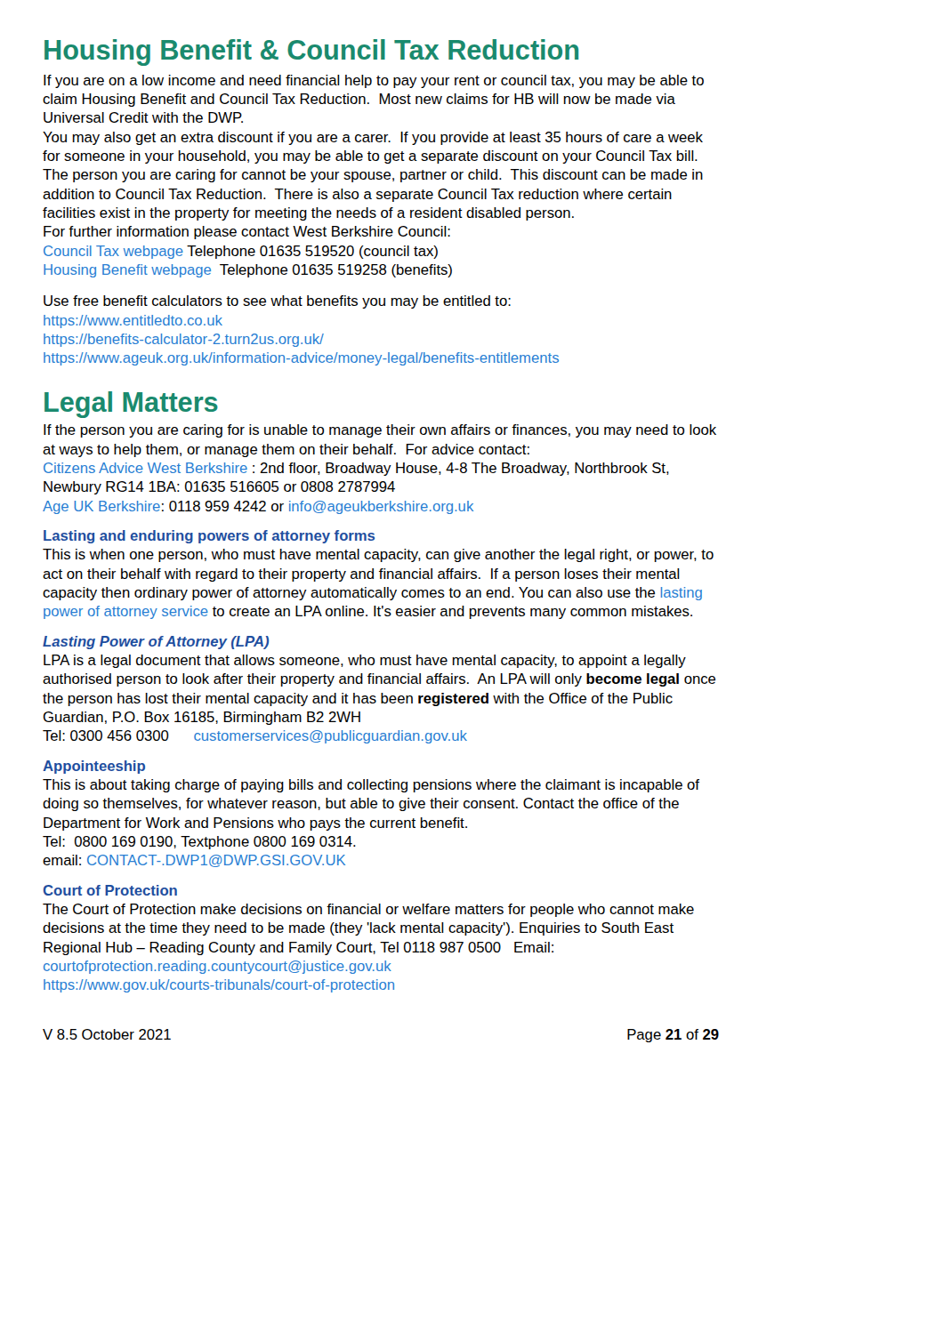Housing Benefit & Council Tax Reduction
If you are on a low income and need financial help to pay your rent or council tax, you may be able to claim Housing Benefit and Council Tax Reduction. Most new claims for HB will now be made via Universal Credit with the DWP.
You may also get an extra discount if you are a carer. If you provide at least 35 hours of care a week for someone in your household, you may be able to get a separate discount on your Council Tax bill. The person you are caring for cannot be your spouse, partner or child. This discount can be made in addition to Council Tax Reduction. There is also a separate Council Tax reduction where certain facilities exist in the property for meeting the needs of a resident disabled person.
For further information please contact West Berkshire Council:
Council Tax webpage Telephone 01635 519520 (council tax)
Housing Benefit webpage Telephone 01635 519258 (benefits)
Use free benefit calculators to see what benefits you may be entitled to:
https://www.entitledto.co.uk
https://benefits-calculator-2.turn2us.org.uk/
https://www.ageuk.org.uk/information-advice/money-legal/benefits-entitlements
Legal Matters
If the person you are caring for is unable to manage their own affairs or finances, you may need to look at ways to help them, or manage them on their behalf. For advice contact:
Citizens Advice West Berkshire : 2nd floor, Broadway House, 4-8 The Broadway, Northbrook St, Newbury RG14 1BA: 01635 516605 or 0808 2787994
Age UK Berkshire: 0118 959 4242 or info@ageukberkshire.org.uk
Lasting and enduring powers of attorney forms
This is when one person, who must have mental capacity, can give another the legal right, or power, to act on their behalf with regard to their property and financial affairs. If a person loses their mental capacity then ordinary power of attorney automatically comes to an end. You can also use the lasting power of attorney service to create an LPA online. It's easier and prevents many common mistakes.
Lasting Power of Attorney (LPA)
LPA is a legal document that allows someone, who must have mental capacity, to appoint a legally authorised person to look after their property and financial affairs. An LPA will only become legal once the person has lost their mental capacity and it has been registered with the Office of the Public Guardian, P.O. Box 16185, Birmingham B2 2WH
Tel: 0300 456 0300 customerservices@publicguardian.gov.uk
Appointeeship
This is about taking charge of paying bills and collecting pensions where the claimant is incapable of doing so themselves, for whatever reason, but able to give their consent. Contact the office of the Department for Work and Pensions who pays the current benefit.
Tel: 0800 169 0190, Textphone 0800 169 0314.
email: CONTACT-.DWP1@DWP.GSI.GOV.UK
Court of Protection
The Court of Protection make decisions on financial or welfare matters for people who cannot make decisions at the time they need to be made (they 'lack mental capacity'). Enquiries to South East Regional Hub – Reading County and Family Court, Tel 0118 987 0500 Email: courtofprotection.reading.countycourt@justice.gov.uk
https://www.gov.uk/courts-tribunals/court-of-protection
V 8.5 October 2021
Page 21 of 29